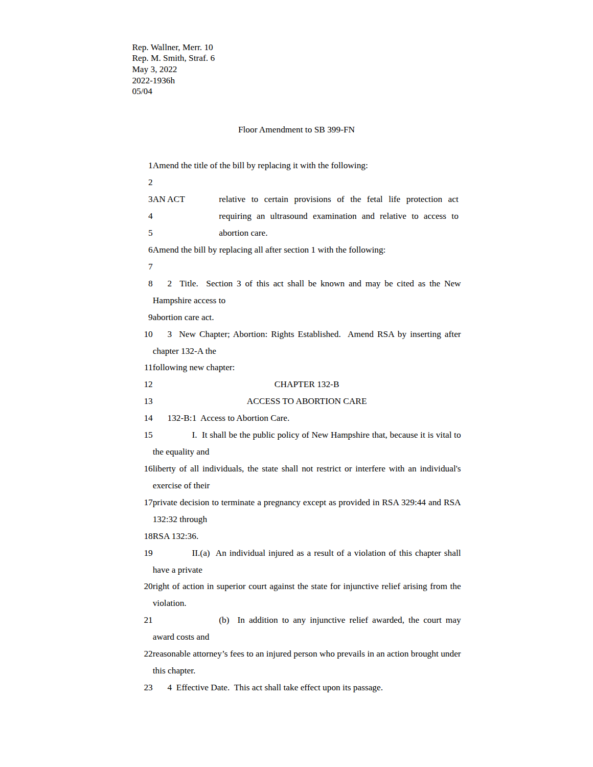Rep. Wallner, Merr. 10
Rep. M. Smith, Straf. 6
May 3, 2022
2022-1936h
05/04
Floor Amendment to SB 399-FN
| 1 | Amend the title of the bill by replacing it with the following: |
| 2 | |
| 3 4 5 | AN ACT relative to certain provisions of the fetal life protection act requiring an ultrasound examination and relative to access to abortion care. |
| 6 | Amend the bill by replacing all after section 1 with the following: |
| 7 | |
| 8 | 2 Title. Section 3 of this act shall be known and may be cited as the New Hampshire access to |
| 9 | abortion care act. |
| 10 | 3 New Chapter; Abortion: Rights Established. Amend RSA by inserting after chapter 132-A the |
| 11 | following new chapter: |
| 12 | CHAPTER 132-B |
| 13 | ACCESS TO ABORTION CARE |
| 14 | 132-B:1 Access to Abortion Care. |
| 15 | I. It shall be the public policy of New Hampshire that, because it is vital to the equality and |
| 16 | liberty of all individuals, the state shall not restrict or interfere with an individual's exercise of their |
| 17 | private decision to terminate a pregnancy except as provided in RSA 329:44 and RSA 132:32 through |
| 18 | RSA 132:36. |
| 19 | II.(a) An individual injured as a result of a violation of this chapter shall have a private |
| 20 | right of action in superior court against the state for injunctive relief arising from the violation. |
| 21 | (b) In addition to any injunctive relief awarded, the court may award costs and |
| 22 | reasonable attorney’s fees to an injured person who prevails in an action brought under this chapter. |
| 23 | 4 Effective Date. This act shall take effect upon its passage. |